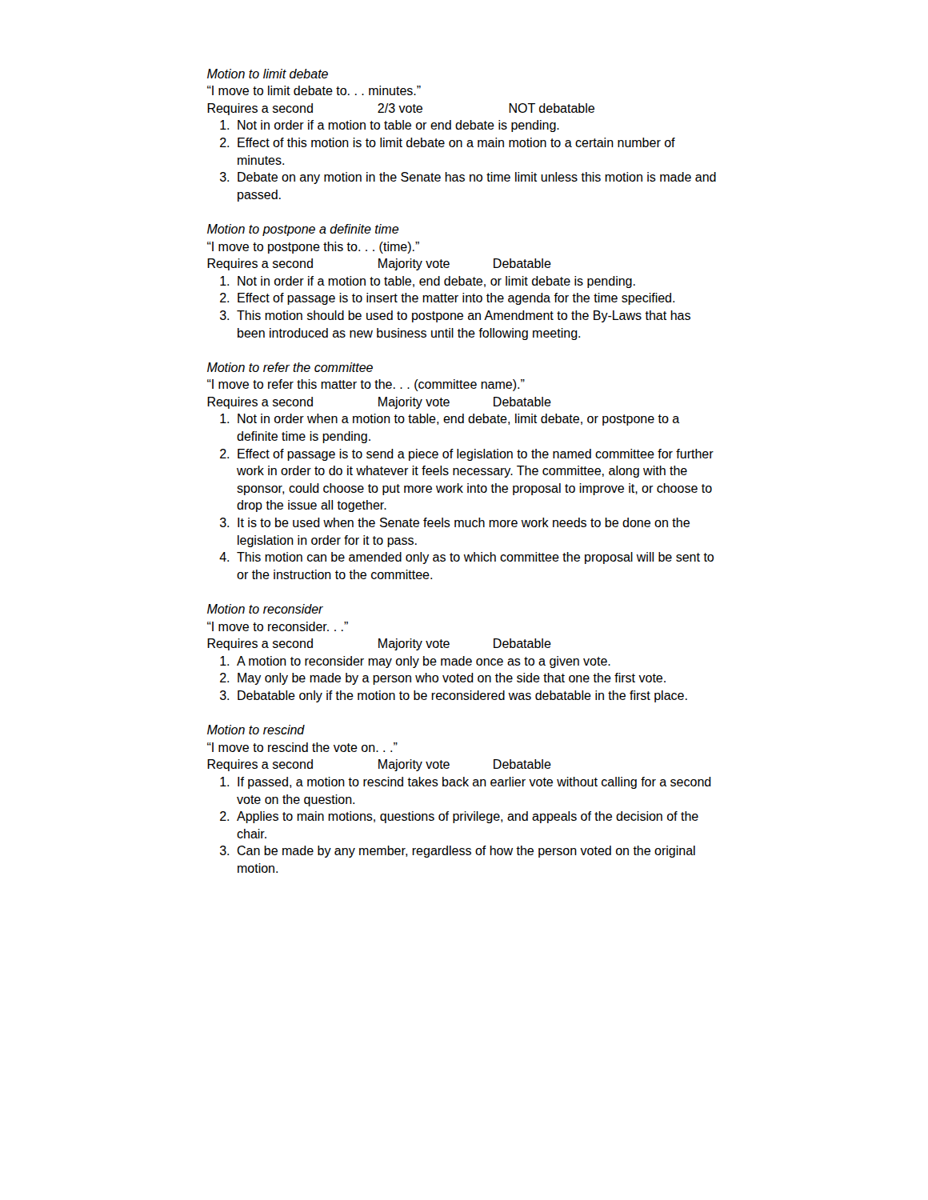Motion to limit debate
“I move to limit debate to. . . minutes.”
Requires a second 2/3 vote NOT debatable
Not in order if a motion to table or end debate is pending.
Effect of this motion is to limit debate on a main motion to a certain number of minutes.
Debate on any motion in the Senate has no time limit unless this motion is made and passed.
Motion to postpone a definite time
“I move to postpone this to. . . (time).”
Requires a second Majority vote Debatable
Not in order if a motion to table, end debate, or limit debate is pending.
Effect of passage is to insert the matter into the agenda for the time specified.
This motion should be used to postpone an Amendment to the By-Laws that has been introduced as new business until the following meeting.
Motion to refer the committee
“I move to refer this matter to the. . . (committee name).”
Requires a second Majority vote Debatable
Not in order when a motion to table, end debate, limit debate, or postpone to a definite time is pending.
Effect of passage is to send a piece of legislation to the named committee for further work in order to do it whatever it feels necessary. The committee, along with the sponsor, could choose to put more work into the proposal to improve it, or choose to drop the issue all together.
It is to be used when the Senate feels much more work needs to be done on the legislation in order for it to pass.
This motion can be amended only as to which committee the proposal will be sent to or the instruction to the committee.
Motion to reconsider
“I move to reconsider. . .”
Requires a second Majority vote Debatable
A motion to reconsider may only be made once as to a given vote.
May only be made by a person who voted on the side that one the first vote.
Debatable only if the motion to be reconsidered was debatable in the first place.
Motion to rescind
“I move to rescind the vote on. . .”
Requires a second Majority vote Debatable
If passed, a motion to rescind takes back an earlier vote without calling for a second vote on the question.
Applies to main motions, questions of privilege, and appeals of the decision of the chair.
Can be made by any member, regardless of how the person voted on the original motion.